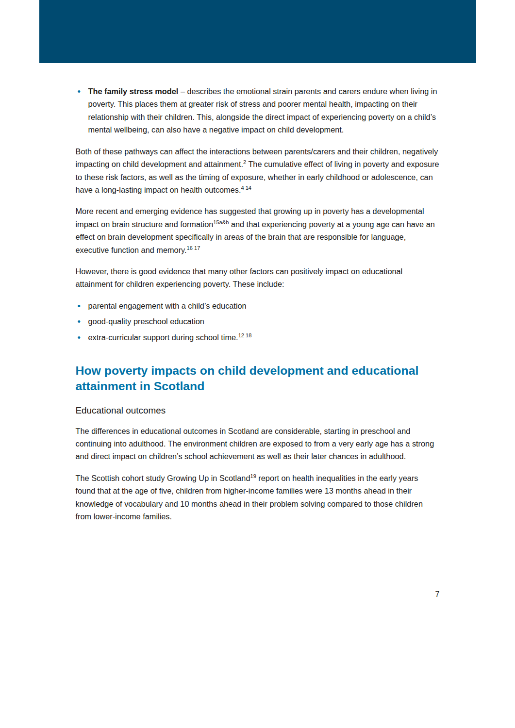The family stress model – describes the emotional strain parents and carers endure when living in poverty. This places them at greater risk of stress and poorer mental health, impacting on their relationship with their children. This, alongside the direct impact of experiencing poverty on a child’s mental wellbeing, can also have a negative impact on child development.
Both of these pathways can affect the interactions between parents/carers and their children, negatively impacting on child development and attainment.2 The cumulative effect of living in poverty and exposure to these risk factors, as well as the timing of exposure, whether in early childhood or adolescence, can have a long-lasting impact on health outcomes.4 14
More recent and emerging evidence has suggested that growing up in poverty has a developmental impact on brain structure and formation15a&b and that experiencing poverty at a young age can have an effect on brain development specifically in areas of the brain that are responsible for language, executive function and memory.16 17
However, there is good evidence that many other factors can positively impact on educational attainment for children experiencing poverty. These include:
parental engagement with a child’s education
good-quality preschool education
extra-curricular support during school time.12 18
How poverty impacts on child development and educational attainment in Scotland
Educational outcomes
The differences in educational outcomes in Scotland are considerable, starting in preschool and continuing into adulthood. The environment children are exposed to from a very early age has a strong and direct impact on children’s school achievement as well as their later chances in adulthood.
The Scottish cohort study Growing Up in Scotland19 report on health inequalities in the early years found that at the age of five, children from higher-income families were 13 months ahead in their knowledge of vocabulary and 10 months ahead in their problem solving compared to those children from lower-income families.
7